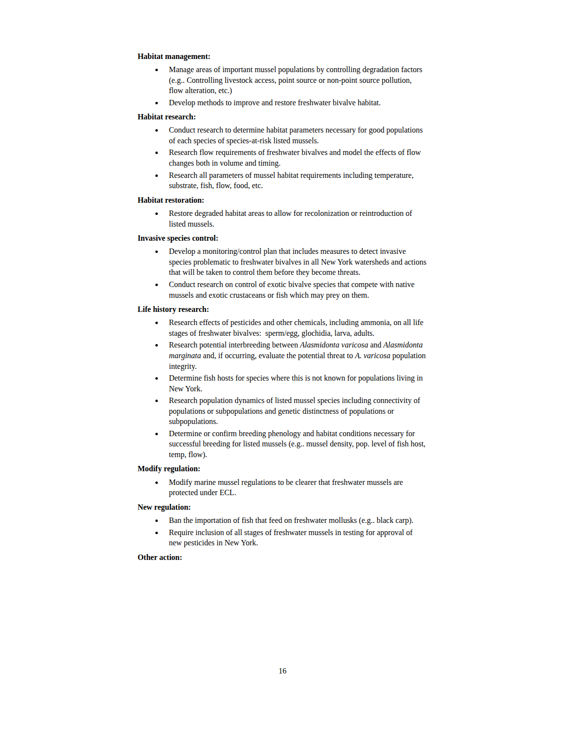Habitat management:
Manage areas of important mussel populations by controlling degradation factors (e.g.. Controlling livestock access, point source or non-point source pollution, flow alteration, etc.)
Develop methods to improve and restore freshwater bivalve habitat.
Habitat research:
Conduct research to determine habitat parameters necessary for good populations of each species of species-at-risk listed mussels.
Research flow requirements of freshwater bivalves and model the effects of flow changes both in volume and timing.
Research all parameters of mussel habitat requirements including temperature, substrate, fish, flow, food, etc.
Habitat restoration:
Restore degraded habitat areas to allow for recolonization or reintroduction of listed mussels.
Invasive species control:
Develop a monitoring/control plan that includes measures to detect invasive species problematic to freshwater bivalves in all New York watersheds and actions that will be taken to control them before they become threats.
Conduct research on control of exotic bivalve species that compete with native mussels and exotic crustaceans or fish which may prey on them.
Life history research:
Research effects of pesticides and other chemicals, including ammonia, on all life stages of freshwater bivalves: sperm/egg, glochidia, larva, adults.
Research potential interbreeding between Alasmidonta varicosa and Alasmidonta marginata and, if occurring, evaluate the potential threat to A. varicosa population integrity.
Determine fish hosts for species where this is not known for populations living in New York.
Research population dynamics of listed mussel species including connectivity of populations or subpopulations and genetic distinctness of populations or subpopulations.
Determine or confirm breeding phenology and habitat conditions necessary for successful breeding for listed mussels (e.g.. mussel density, pop. level of fish host, temp, flow).
Modify regulation:
Modify marine mussel regulations to be clearer that freshwater mussels are protected under ECL.
New regulation:
Ban the importation of fish that feed on freshwater mollusks (e.g.. black carp).
Require inclusion of all stages of freshwater mussels in testing for approval of new pesticides in New York.
Other action:
16